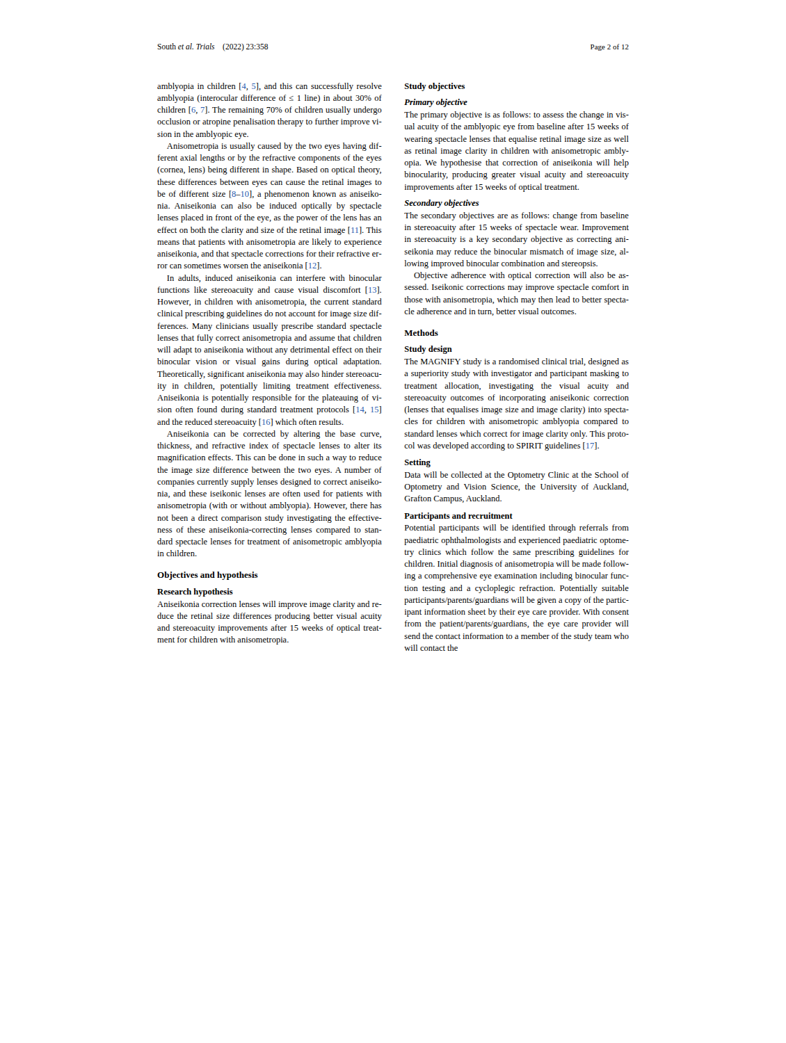South et al. Trials (2022) 23:358
Page 2 of 12
amblyopia in children [4, 5], and this can successfully resolve amblyopia (interocular difference of ≤ 1 line) in about 30% of children [6, 7]. The remaining 70% of children usually undergo occlusion or atropine penalisation therapy to further improve vision in the amblyopic eye.
Anisometropia is usually caused by the two eyes having different axial lengths or by the refractive components of the eyes (cornea, lens) being different in shape. Based on optical theory, these differences between eyes can cause the retinal images to be of different size [8–10], a phenomenon known as aniseikonia. Aniseikonia can also be induced optically by spectacle lenses placed in front of the eye, as the power of the lens has an effect on both the clarity and size of the retinal image [11]. This means that patients with anisometropia are likely to experience aniseikonia, and that spectacle corrections for their refractive error can sometimes worsen the aniseikonia [12].
In adults, induced aniseikonia can interfere with binocular functions like stereoacuity and cause visual discomfort [13]. However, in children with anisometropia, the current standard clinical prescribing guidelines do not account for image size differences. Many clinicians usually prescribe standard spectacle lenses that fully correct anisometropia and assume that children will adapt to aniseikonia without any detrimental effect on their binocular vision or visual gains during optical adaptation. Theoretically, significant aniseikonia may also hinder stereoacuity in children, potentially limiting treatment effectiveness. Aniseikonia is potentially responsible for the plateauing of vision often found during standard treatment protocols [14, 15] and the reduced stereoacuity [16] which often results.
Aniseikonia can be corrected by altering the base curve, thickness, and refractive index of spectacle lenses to alter its magnification effects. This can be done in such a way to reduce the image size difference between the two eyes. A number of companies currently supply lenses designed to correct aniseikonia, and these iseikonic lenses are often used for patients with anisometropia (with or without amblyopia). However, there has not been a direct comparison study investigating the effectiveness of these aniseikonia-correcting lenses compared to standard spectacle lenses for treatment of anisometropic amblyopia in children.
Objectives and hypothesis
Research hypothesis
Aniseikonia correction lenses will improve image clarity and reduce the retinal size differences producing better visual acuity and stereoacuity improvements after 15 weeks of optical treatment for children with anisometropia.
Study objectives
Primary objective
The primary objective is as follows: to assess the change in visual acuity of the amblyopic eye from baseline after 15 weeks of wearing spectacle lenses that equalise retinal image size as well as retinal image clarity in children with anisometropic amblyopia. We hypothesise that correction of aniseikonia will help binocularity, producing greater visual acuity and stereoacuity improvements after 15 weeks of optical treatment.
Secondary objectives
The secondary objectives are as follows: change from baseline in stereoacuity after 15 weeks of spectacle wear. Improvement in stereoacuity is a key secondary objective as correcting aniseikonia may reduce the binocular mismatch of image size, allowing improved binocular combination and stereopsis.
Objective adherence with optical correction will also be assessed. Iseikonic corrections may improve spectacle comfort in those with anisometropia, which may then lead to better spectacle adherence and in turn, better visual outcomes.
Methods
Study design
The MAGNIFY study is a randomised clinical trial, designed as a superiority study with investigator and participant masking to treatment allocation, investigating the visual acuity and stereoacuity outcomes of incorporating aniseikonic correction (lenses that equalises image size and image clarity) into spectacles for children with anisometropic amblyopia compared to standard lenses which correct for image clarity only. This protocol was developed according to SPIRIT guidelines [17].
Setting
Data will be collected at the Optometry Clinic at the School of Optometry and Vision Science, the University of Auckland, Grafton Campus, Auckland.
Participants and recruitment
Potential participants will be identified through referrals from paediatric ophthalmologists and experienced paediatric optometry clinics which follow the same prescribing guidelines for children. Initial diagnosis of anisometropia will be made following a comprehensive eye examination including binocular function testing and a cycloplegic refraction. Potentially suitable participants/parents/guardians will be given a copy of the participant information sheet by their eye care provider. With consent from the patient/parents/guardians, the eye care provider will send the contact information to a member of the study team who will contact the